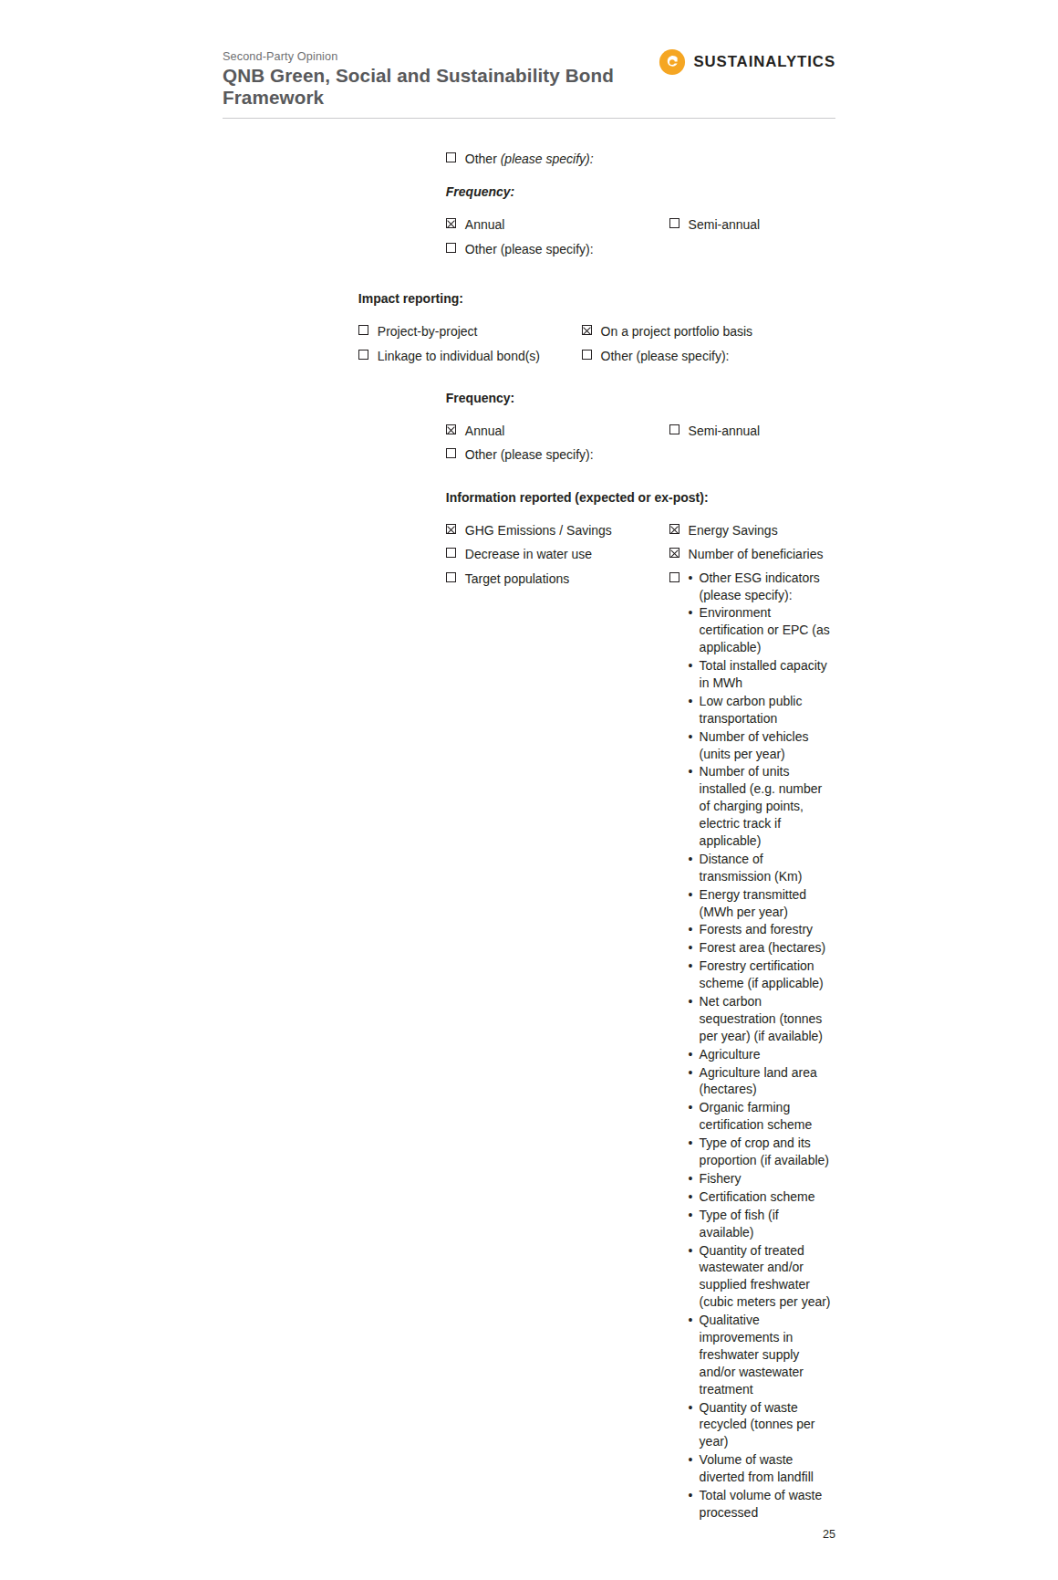Second-Party Opinion
QNB Green, Social and Sustainability Bond Framework
SUSTAINALYTICS
Other (please specify):
Frequency:
Annual
Semi-annual
Other (please specify):
Impact reporting:
Project-by-project
On a project portfolio basis
Linkage to individual bond(s)
Other (please specify):
Frequency:
Annual
Semi-annual
Other (please specify):
Information reported (expected or ex-post):
GHG Emissions / Savings
Energy Savings
Decrease in water use
Number of beneficiaries
Target populations
Other ESG indicators (please specify):
Environment certification or EPC (as applicable)
Total installed capacity in MWh
Low carbon public transportation
Number of vehicles (units per year)
Number of units installed (e.g. number of charging points, electric track if applicable)
Distance of transmission (Km)
Energy transmitted (MWh per year)
Forests and forestry
Forest area (hectares)
Forestry certification scheme (if applicable)
Net carbon sequestration (tonnes per year) (if available)
Agriculture
Agriculture land area (hectares)
Organic farming certification scheme
Type of crop and its proportion (if available)
Fishery
Certification scheme
Type of fish (if available)
Quantity of treated wastewater and/or supplied freshwater (cubic meters per year)
Qualitative improvements in freshwater supply and/or wastewater treatment
Quantity of waste recycled (tonnes per year)
Volume of waste diverted from landfill
Total volume of waste processed
25